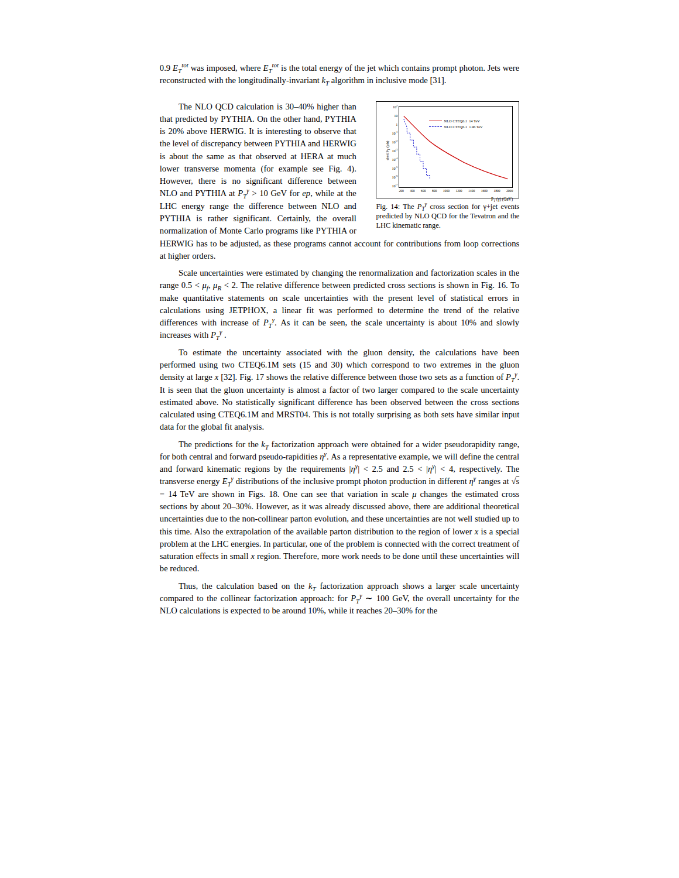0.9 ETtot was imposed, where ETtot is the total energy of the jet which contains prompt photon. Jets were reconstructed with the longitudinally-invariant kT algorithm in inclusive mode [31].
dσ/dPT (pb)
102 10 1 10-1 10-2 10-3 10-4 10-5 10-6 10-7
NLO CTEQ6.1 14 TeV
NLO CTEQ6.1 1.96 TeV
200400600800100012001400160018002000
PT (γ) (GeV)
Fig. 14: The PTγ cross section for γ+jet events predicted by NLO QCD for the Tevatron and the LHC kinematic range.
The NLO QCD calculation is 30–40% higher than that predicted by PYTHIA. On the other hand, PYTHIA is 20% above HERWIG. It is interesting to observe that the level of discrepancy between PYTHIA and HERWIG is about the same as that observed at HERA at much lower transverse momenta (for example see Fig. 4). However, there is no significant difference between NLO and PYTHIA at PTγ > 10 GeV for ep, while at the LHC energy range the difference between NLO and PYTHIA is rather significant. Certainly, the overall normalization of Monte Carlo programs like PYTHIA or HERWIG has to be adjusted, as these programs cannot account for contributions from loop corrections at higher orders.
Scale uncertainties were estimated by changing the renormalization and factorization scales in the range 0.5 < μf, μR < 2. The relative difference between predicted cross sections is shown in Fig. 16. To make quantitative statements on scale uncertainties with the present level of statistical errors in calculations using JETPHOX, a linear fit was performed to determine the trend of the relative differences with increase of PTγ. As it can be seen, the scale uncertainty is about 10% and slowly increases with PTγ .
To estimate the uncertainty associated with the gluon density, the calculations have been performed using two CTEQ6.1M sets (15 and 30) which correspond to two extremes in the gluon density at large x [32]. Fig. 17 shows the relative difference between those two sets as a function of PTγ. It is seen that the gluon uncertainty is almost a factor of two larger compared to the scale uncertainty estimated above. No statistically significant difference has been observed between the cross sections calculated using CTEQ6.1M and MRST04. This is not totally surprising as both sets have similar input data for the global fit analysis.
The predictions for the kT factorization approach were obtained for a wider pseudorapidity range, for both central and forward pseudo-rapidities ηγ. As a representative example, we will define the central and forward kinematic regions by the requirements |ηγ| < 2.5 and 2.5 < |ηγ| < 4, respectively. The transverse energy ETγ distributions of the inclusive prompt photon production in different ηγ ranges at √s = 14 TeV are shown in Figs. 18. One can see that variation in scale μ changes the estimated cross sections by about 20–30%. However, as it was already discussed above, there are additional theoretical uncertainties due to the non-collinear parton evolution, and these uncertainties are not well studied up to this time. Also the extrapolation of the available parton distribution to the region of lower x is a special problem at the LHC energies. In particular, one of the problem is connected with the correct treatment of saturation effects in small x region. Therefore, more work needs to be done until these uncertainties will be reduced.
Thus, the calculation based on the kT factorization approach shows a larger scale uncertainty compared to the collinear factorization approach: for PTγ ∼ 100 GeV, the overall uncertainty for the NLO calculations is expected to be around 10%, while it reaches 20–30% for the